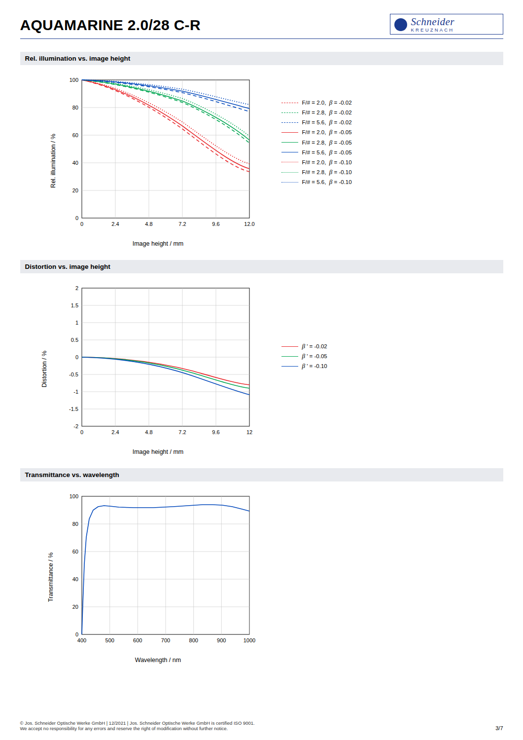AQUAMARINE 2.0/28 C-R
Schneider
KREUZNACH
Rel. illumination vs. image height
Rel. illumination / %
100 80 60 40 20 0 0 2.4 4.8 7.2 9.6 12.0
Image height / mm
F/# = 2.0, β = -0.02
F/# = 2.8, β = -0.02
F/# = 5.6, β = -0.02
F/# = 2.0, β = -0.05
F/# = 2.8, β = -0.05
F/# = 5.6, β = -0.05
F/# = 2.0, β = -0.10
F/# = 2.8, β = -0.10
F/# = 5.6, β = -0.10
Distortion vs. image height
Distortion / %
2 1.5 1 0.5 0 -0.5 -1 -1.5 -2 0 2.4 4.8 7.2 9.6 12
Image height / mm
β ' = -0.02
β ' = -0.05
β ' = -0.10
Transmittance vs. wavelength
Transmittance / %
100 80 60 40 20 0 400 500 600 700 800 900 1000
Wavelength / nm
© Jos. Schneider Optische Werke GmbH | 12/2021 | Jos. Schneider Optische Werke GmbH is certified ISO 9001.
We accept no responsibility for any errors and reserve the right of modification without further notice.
3/7